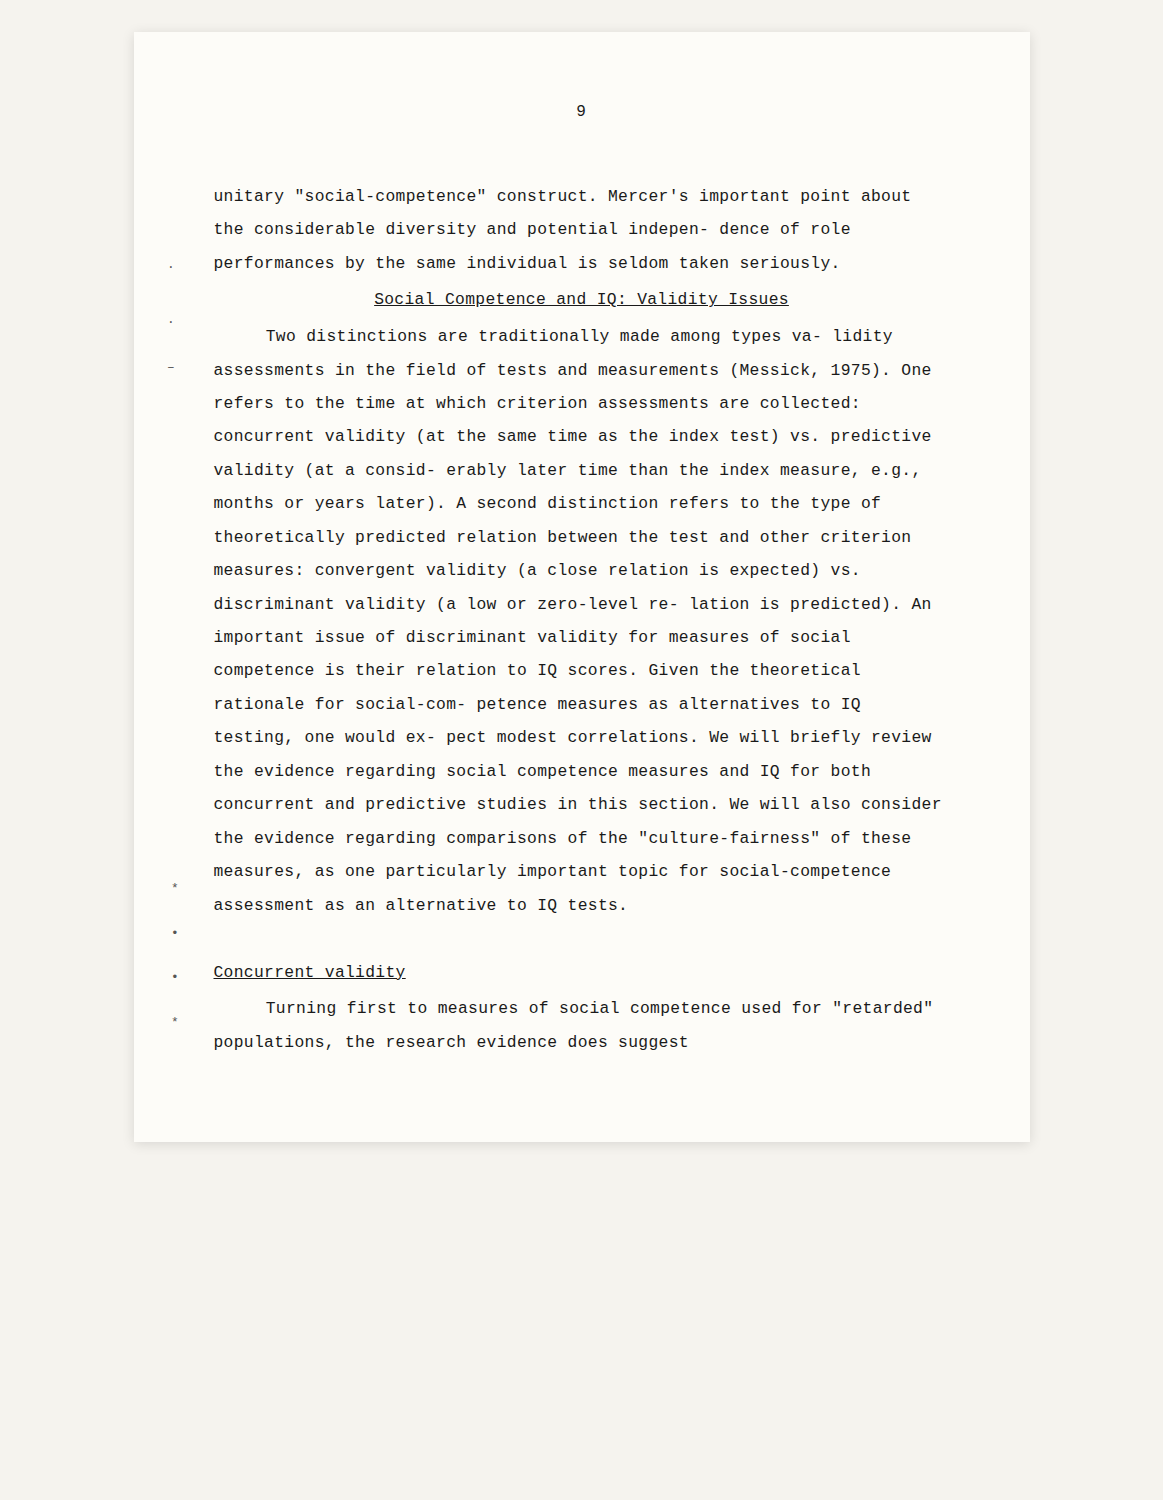· · –  *  •  •  *
9
unitary "social-competence" construct. Mercer's important point about the considerable diversity and potential indepen- dence of role performances by the same individual is seldom taken seriously.
Social Competence and IQ: Validity Issues
Two distinctions are traditionally made among types va- lidity assessments in the field of tests and measurements (Messick, 1975). One refers to the time at which criterion assessments are collected: concurrent validity (at the same time as the index test) vs. predictive validity (at a consid- erably later time than the index measure, e.g., months or years later). A second distinction refers to the type of theoretically predicted relation between the test and other criterion measures: convergent validity (a close relation is expected) vs. discriminant validity (a low or zero-level re- lation is predicted). An important issue of discriminant validity for measures of social competence is their relation to IQ scores. Given the theoretical rationale for social-com- petence measures as alternatives to IQ testing, one would ex- pect modest correlations. We will briefly review the evidence regarding social competence measures and IQ for both concurrent and predictive studies in this section. We will also consider the evidence regarding comparisons of the "culture-fairness" of these measures, as one particularly important topic for social-competence assessment as an alternative to IQ tests.
Concurrent validity
Turning first to measures of social competence used for "retarded" populations, the research evidence does suggest